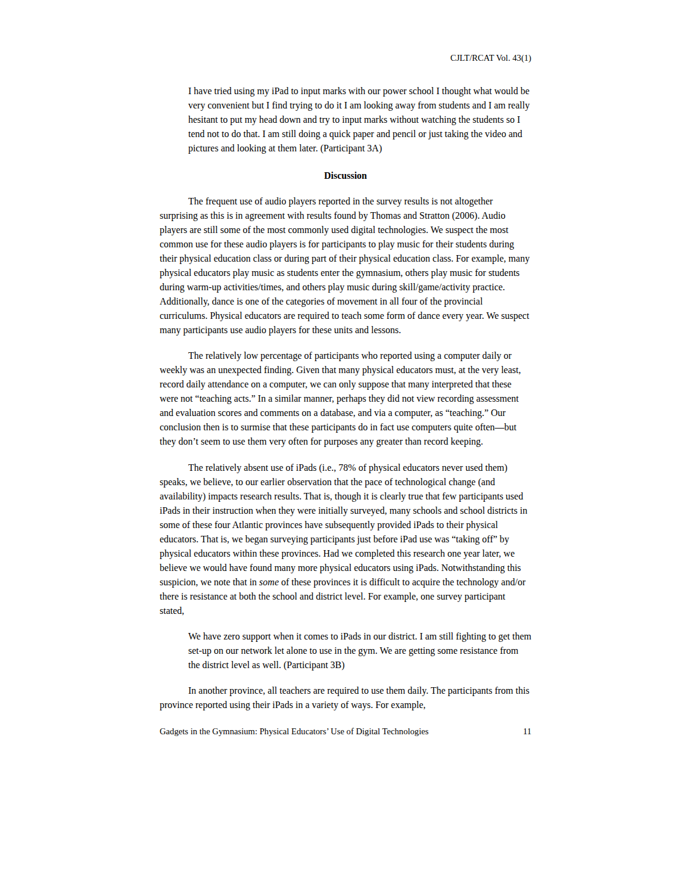CJLT/RCAT Vol. 43(1)
I have tried using my iPad to input marks with our power school I thought what would be very convenient but I find trying to do it I am looking away from students and I am really hesitant to put my head down and try to input marks without watching the students so I tend not to do that. I am still doing a quick paper and pencil or just taking the video and pictures and looking at them later. (Participant 3A)
Discussion
The frequent use of audio players reported in the survey results is not altogether surprising as this is in agreement with results found by Thomas and Stratton (2006). Audio players are still some of the most commonly used digital technologies. We suspect the most common use for these audio players is for participants to play music for their students during their physical education class or during part of their physical education class. For example, many physical educators play music as students enter the gymnasium, others play music for students during warm-up activities/times, and others play music during skill/game/activity practice. Additionally, dance is one of the categories of movement in all four of the provincial curriculums. Physical educators are required to teach some form of dance every year. We suspect many participants use audio players for these units and lessons.
The relatively low percentage of participants who reported using a computer daily or weekly was an unexpected finding. Given that many physical educators must, at the very least, record daily attendance on a computer, we can only suppose that many interpreted that these were not “teaching acts.” In a similar manner, perhaps they did not view recording assessment and evaluation scores and comments on a database, and via a computer, as “teaching.” Our conclusion then is to surmise that these participants do in fact use computers quite often—but they don’t seem to use them very often for purposes any greater than record keeping.
The relatively absent use of iPads (i.e., 78% of physical educators never used them) speaks, we believe, to our earlier observation that the pace of technological change (and availability) impacts research results. That is, though it is clearly true that few participants used iPads in their instruction when they were initially surveyed, many schools and school districts in some of these four Atlantic provinces have subsequently provided iPads to their physical educators. That is, we began surveying participants just before iPad use was “taking off” by physical educators within these provinces. Had we completed this research one year later, we believe we would have found many more physical educators using iPads. Notwithstanding this suspicion, we note that in some of these provinces it is difficult to acquire the technology and/or there is resistance at both the school and district level. For example, one survey participant stated,
We have zero support when it comes to iPads in our district. I am still fighting to get them set-up on our network let alone to use in the gym. We are getting some resistance from the district level as well. (Participant 3B)
In another province, all teachers are required to use them daily. The participants from this province reported using their iPads in a variety of ways. For example,
Gadgets in the Gymnasium: Physical Educators’ Use of Digital Technologies
11